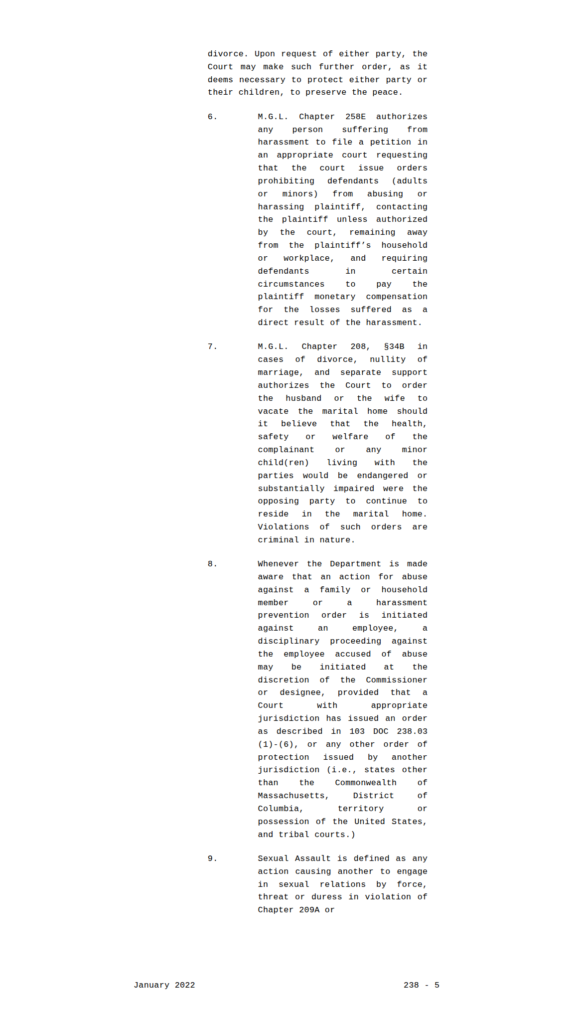divorce. Upon request of either party, the Court may make such further order, as it deems necessary to protect either party or their children, to preserve the peace.
6. M.G.L. Chapter 258E authorizes any person suffering from harassment to file a petition in an appropriate court requesting that the court issue orders prohibiting defendants (adults or minors) from abusing or harassing plaintiff, contacting the plaintiff unless authorized by the court, remaining away from the plaintiff’s household or workplace, and requiring defendants in certain circumstances to pay the plaintiff monetary compensation for the losses suffered as a direct result of the harassment.
7. M.G.L. Chapter 208, §34B in cases of divorce, nullity of marriage, and separate support authorizes the Court to order the husband or the wife to vacate the marital home should it believe that the health, safety or welfare of the complainant or any minor child(ren) living with the parties would be endangered or substantially impaired were the opposing party to continue to reside in the marital home. Violations of such orders are criminal in nature.
8. Whenever the Department is made aware that an action for abuse against a family or household member or a harassment prevention order is initiated against an employee, a disciplinary proceeding against the employee accused of abuse may be initiated at the discretion of the Commissioner or designee, provided that a Court with appropriate jurisdiction has issued an order as described in 103 DOC 238.03 (1)-(6), or any other order of protection issued by another jurisdiction (i.e., states other than the Commonwealth of Massachusetts, District of Columbia, territory or possession of the United States, and tribal courts.)
9. Sexual Assault is defined as any action causing another to engage in sexual relations by force, threat or duress in violation of Chapter 209A or
January 2022
238 - 5